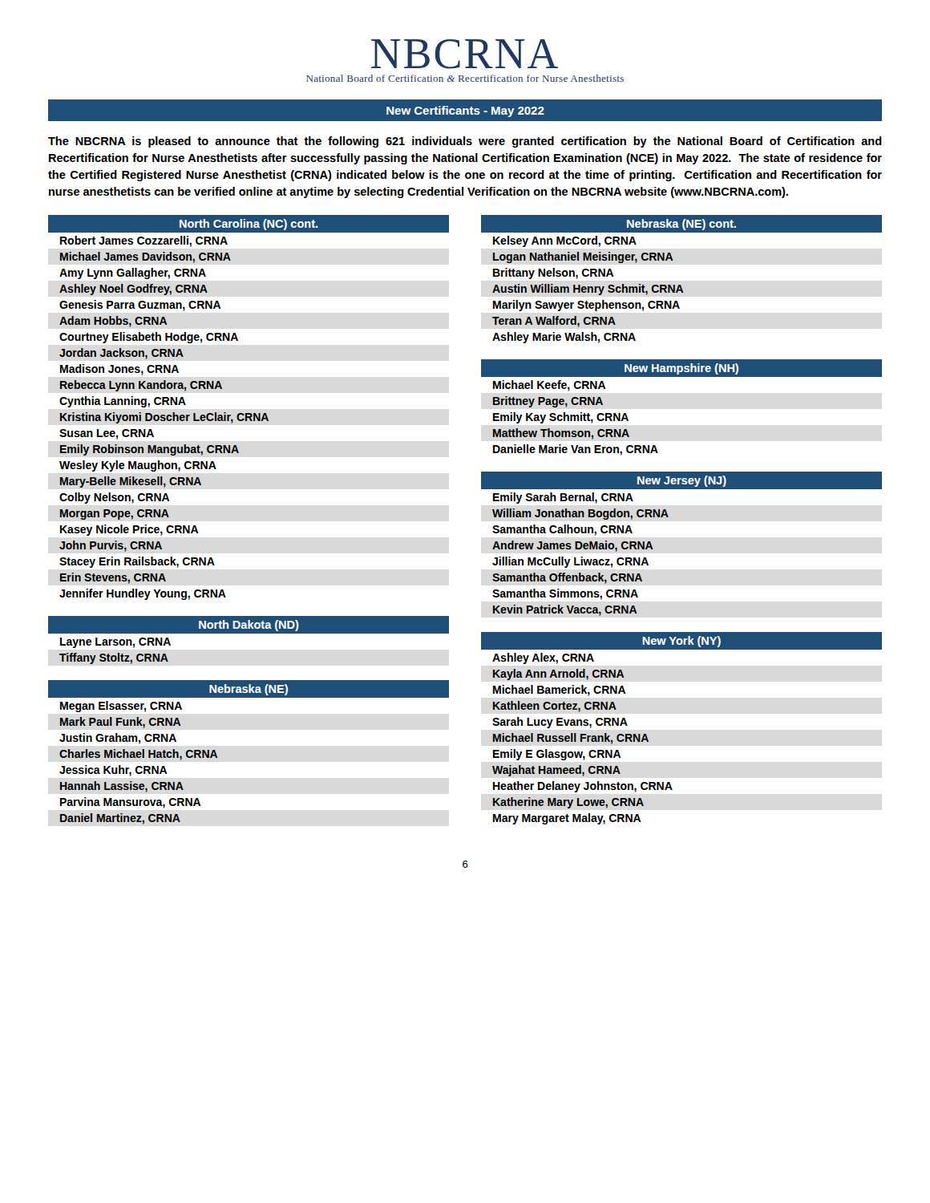NBCRNA
National Board of Certification & Recertification for Nurse Anesthetists
New Certificants - May 2022
The NBCRNA is pleased to announce that the following 621 individuals were granted certification by the National Board of Certification and Recertification for Nurse Anesthetists after successfully passing the National Certification Examination (NCE) in May 2022. The state of residence for the Certified Registered Nurse Anesthetist (CRNA) indicated below is the one on record at the time of printing. Certification and Recertification for nurse anesthetists can be verified online at anytime by selecting Credential Verification on the NBCRNA website (www.NBCRNA.com).
North Carolina (NC) cont.
Robert James Cozzarelli, CRNA
Michael James Davidson, CRNA
Amy Lynn Gallagher, CRNA
Ashley Noel Godfrey, CRNA
Genesis Parra Guzman, CRNA
Adam Hobbs, CRNA
Courtney Elisabeth Hodge, CRNA
Jordan Jackson, CRNA
Madison Jones, CRNA
Rebecca Lynn Kandora, CRNA
Cynthia Lanning, CRNA
Kristina Kiyomi Doscher LeClair, CRNA
Susan Lee, CRNA
Emily Robinson Mangubat, CRNA
Wesley Kyle Maughon, CRNA
Mary-Belle Mikesell, CRNA
Colby Nelson, CRNA
Morgan Pope, CRNA
Kasey Nicole Price, CRNA
John Purvis, CRNA
Stacey Erin Railsback, CRNA
Erin Stevens, CRNA
Jennifer Hundley Young, CRNA
North Dakota (ND)
Layne Larson, CRNA
Tiffany Stoltz, CRNA
Nebraska (NE)
Megan Elsasser, CRNA
Mark Paul Funk, CRNA
Justin Graham, CRNA
Charles Michael Hatch, CRNA
Jessica Kuhr, CRNA
Hannah Lassise, CRNA
Parvina Mansurova, CRNA
Daniel Martinez, CRNA
Nebraska (NE) cont.
Kelsey Ann McCord, CRNA
Logan Nathaniel Meisinger, CRNA
Brittany Nelson, CRNA
Austin William Henry Schmit, CRNA
Marilyn Sawyer Stephenson, CRNA
Teran A Walford, CRNA
Ashley Marie Walsh, CRNA
New Hampshire (NH)
Michael Keefe, CRNA
Brittney Page, CRNA
Emily Kay Schmitt, CRNA
Matthew Thomson, CRNA
Danielle Marie Van Eron, CRNA
New Jersey (NJ)
Emily Sarah Bernal, CRNA
William Jonathan Bogdon, CRNA
Samantha Calhoun, CRNA
Andrew James DeMaio, CRNA
Jillian McCully Liwacz, CRNA
Samantha Offenback, CRNA
Samantha Simmons, CRNA
Kevin Patrick Vacca, CRNA
New York (NY)
Ashley Alex, CRNA
Kayla Ann Arnold, CRNA
Michael Bamerick, CRNA
Kathleen Cortez, CRNA
Sarah Lucy Evans, CRNA
Michael Russell Frank, CRNA
Emily E Glasgow, CRNA
Wajahat Hameed, CRNA
Heather Delaney Johnston, CRNA
Katherine Mary Lowe, CRNA
Mary Margaret Malay, CRNA
6